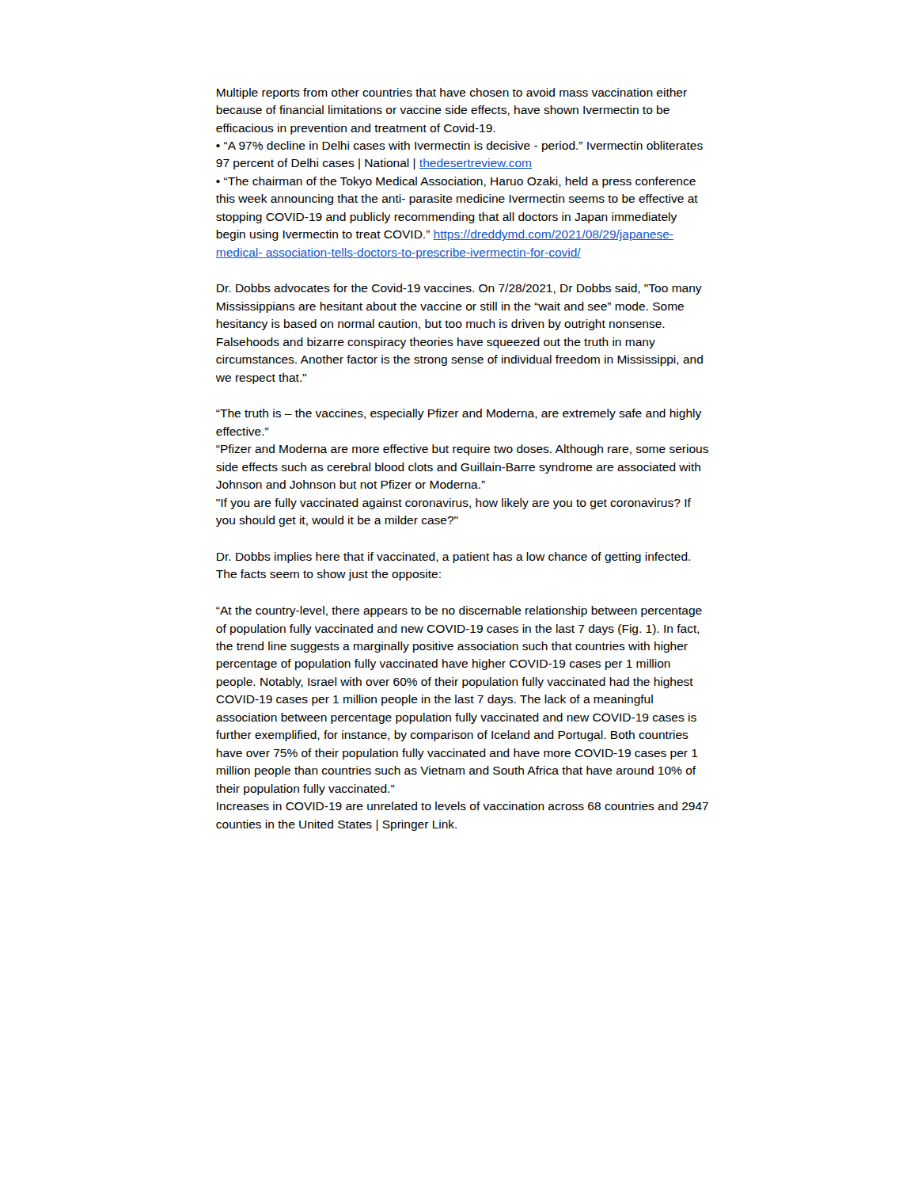Multiple reports from other countries that have chosen to avoid mass vaccination either because of financial limitations or vaccine side effects, have shown Ivermectin to be efficacious in prevention and treatment of Covid-19.
• “A 97% decline in Delhi cases with Ivermectin is decisive - period.” Ivermectin obliterates 97 percent of Delhi cases | National | thedesertreview.com
• “The chairman of the Tokyo Medical Association, Haruo Ozaki, held a press conference this week announcing that the anti- parasite medicine Ivermectin seems to be effective at stopping COVID-19 and publicly recommending that all doctors in Japan immediately begin using Ivermectin to treat COVID.” https://dreddymd.com/2021/08/29/japanese-medical- association-tells-doctors-to-prescribe-ivermectin-for-covid/
Dr. Dobbs advocates for the Covid-19 vaccines. On 7/28/2021, Dr Dobbs said, "Too many Mississippians are hesitant about the vaccine or still in the “wait and see” mode. Some hesitancy is based on normal caution, but too much is driven by outright nonsense. Falsehoods and bizarre conspiracy theories have squeezed out the truth in many circumstances. Another factor is the strong sense of individual freedom in Mississippi, and we respect that."
“The truth is – the vaccines, especially Pfizer and Moderna, are extremely safe and highly effective.”
“Pfizer and Moderna are more effective but require two doses. Although rare, some serious side effects such as cerebral blood clots and Guillain-Barre syndrome are associated with Johnson and Johnson but not Pfizer or Moderna.”
"If you are fully vaccinated against coronavirus, how likely are you to get coronavirus? If you should get it, would it be a milder case?"
Dr. Dobbs implies here that if vaccinated, a patient has a low chance of getting infected. The facts seem to show just the opposite:
“At the country-level, there appears to be no discernable relationship between percentage of population fully vaccinated and new COVID-19 cases in the last 7 days (Fig. 1). In fact, the trend line suggests a marginally positive association such that countries with higher percentage of population fully vaccinated have higher COVID-19 cases per 1 million people. Notably, Israel with over 60% of their population fully vaccinated had the highest COVID-19 cases per 1 million people in the last 7 days. The lack of a meaningful association between percentage population fully vaccinated and new COVID-19 cases is further exemplified, for instance, by comparison of Iceland and Portugal. Both countries have over 75% of their population fully vaccinated and have more COVID-19 cases per 1 million people than countries such as Vietnam and South Africa that have around 10% of their population fully vaccinated.”
Increases in COVID-19 are unrelated to levels of vaccination across 68 countries and 2947 counties in the United States | Springer Link.